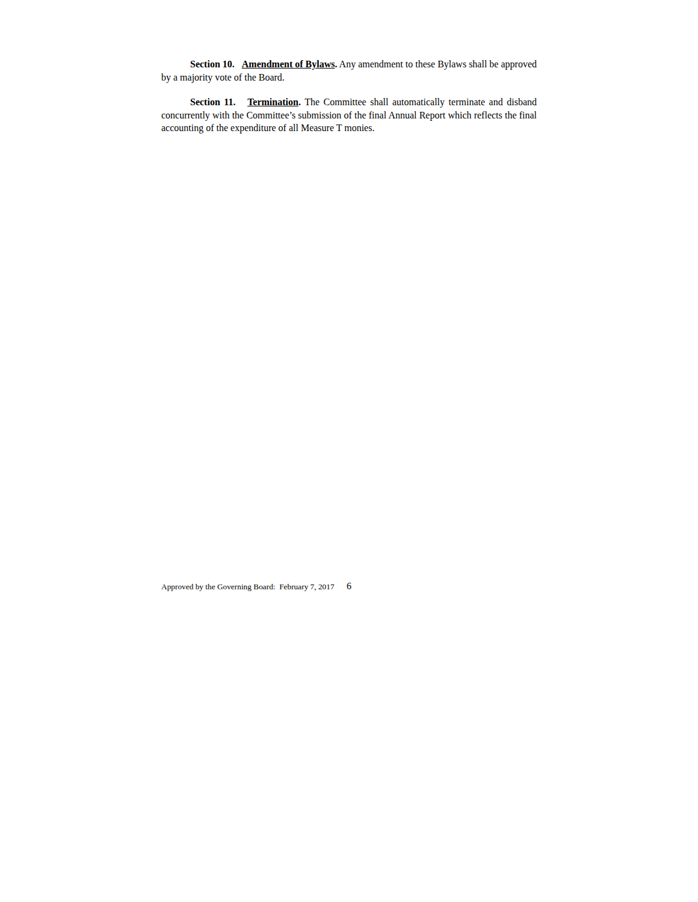Section 10. Amendment of Bylaws. Any amendment to these Bylaws shall be approved by a majority vote of the Board.
Section 11. Termination. The Committee shall automatically terminate and disband concurrently with the Committee’s submission of the final Annual Report which reflects the final accounting of the expenditure of all Measure T monies.
6
Approved by the Governing Board: February 7, 2017